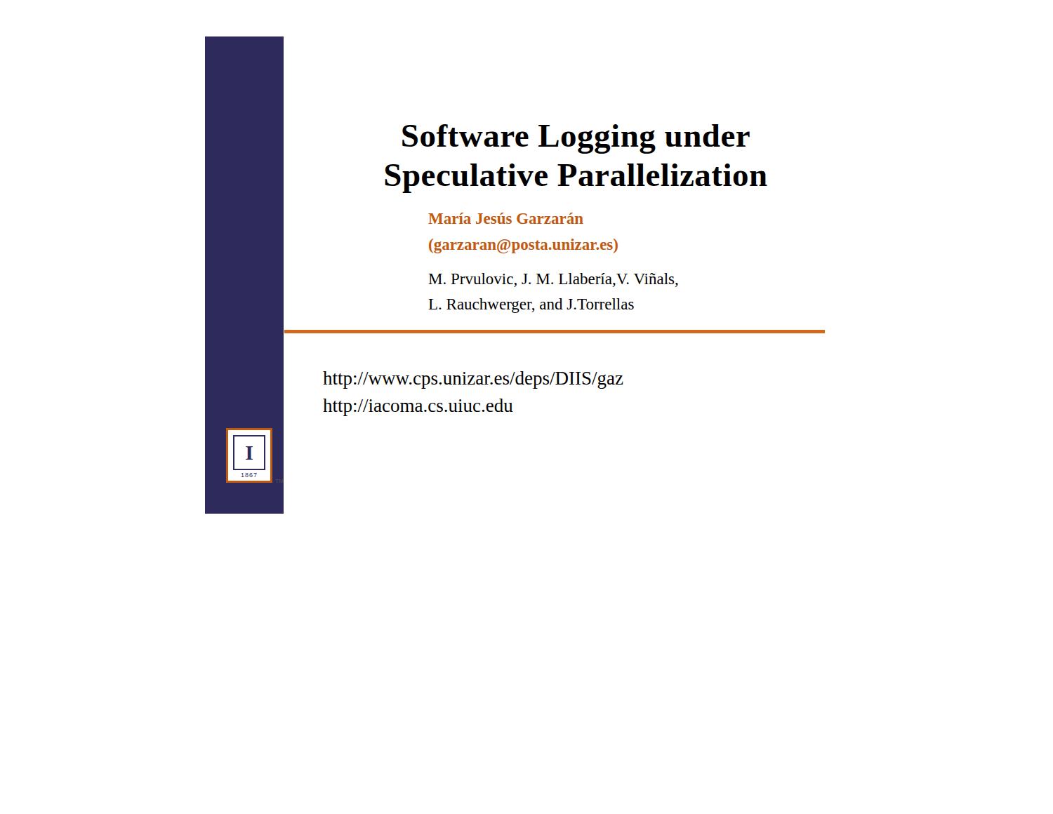Software Logging under
Speculative Parallelization
María Jesús Garzarán
(garzaran@posta.unizar.es)
M. Prvulovic, J. M. Llabería,V. Viñals,
L. Rauchwerger, and J.Torrellas
http://www.cps.unizar.es/deps/DIIS/gaz
http://iacoma.cs.uiuc.edu
I
1867
TM